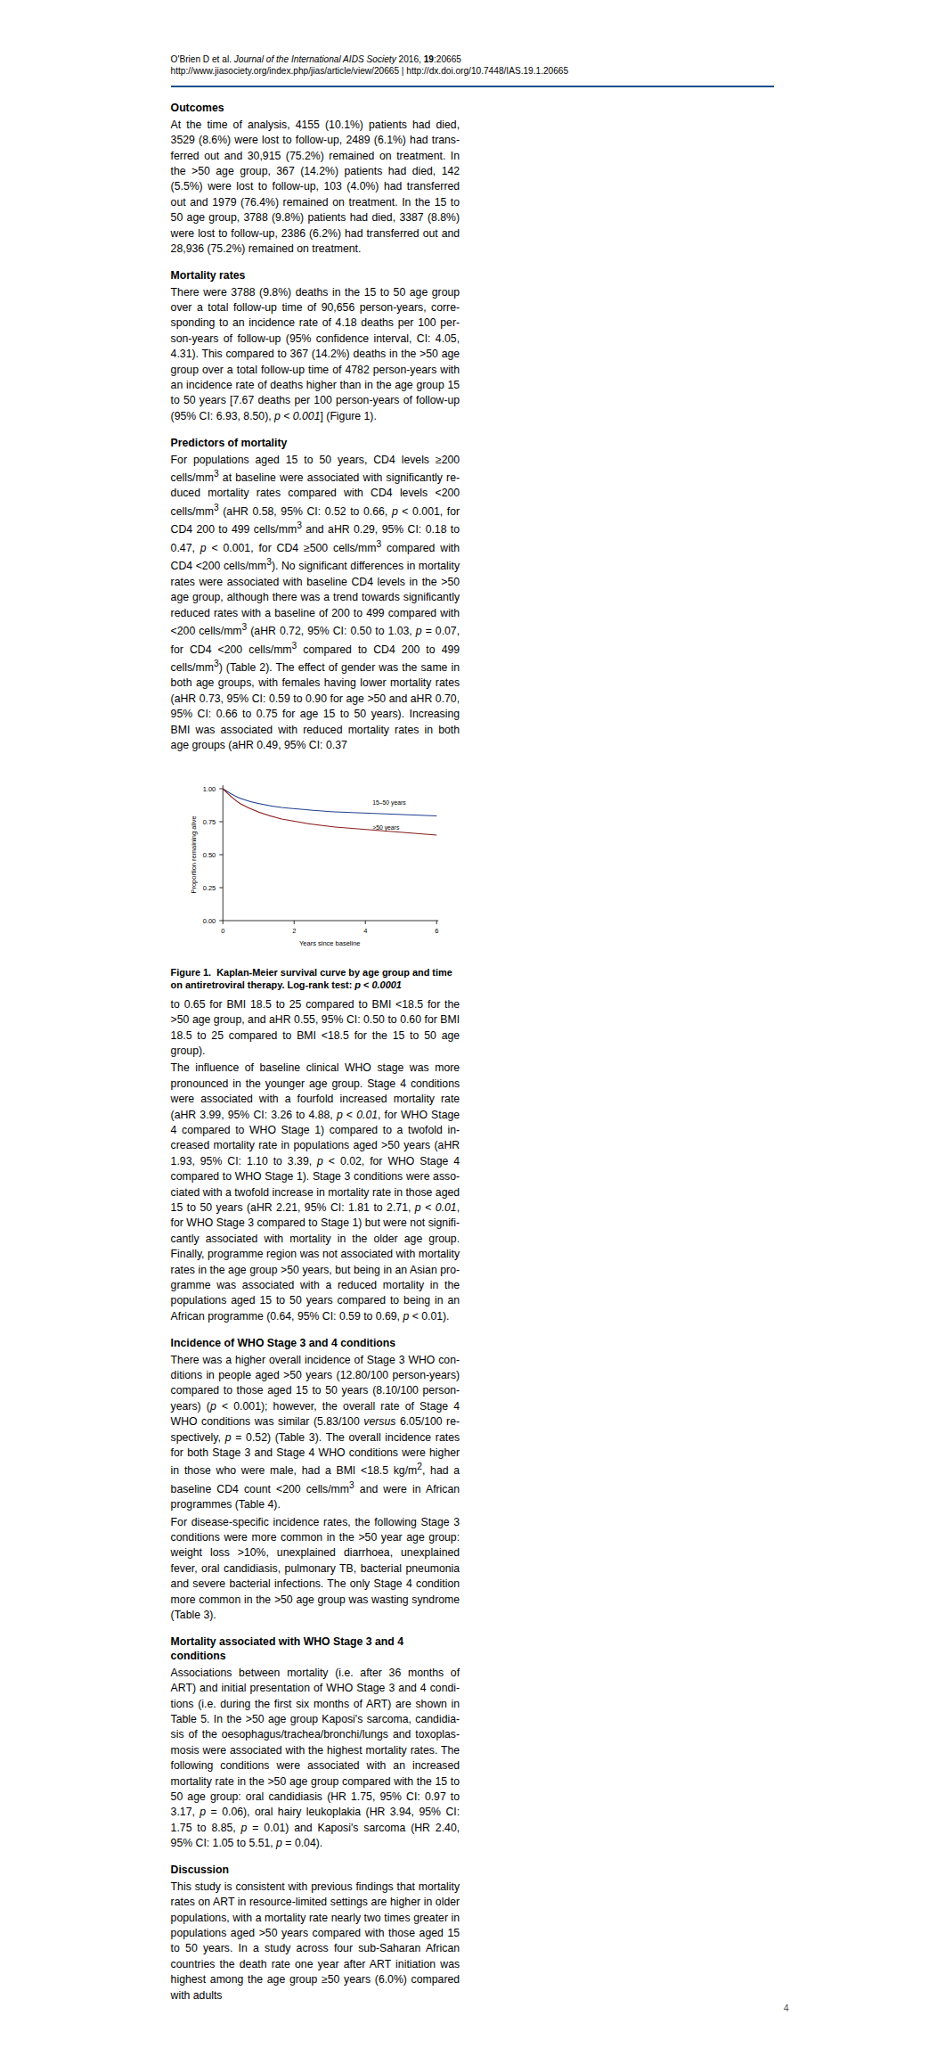O'Brien D et al. Journal of the International AIDS Society 2016, 19:20665
http://www.jiasociety.org/index.php/jias/article/view/20665 | http://dx.doi.org/10.7448/IAS.19.1.20665
Outcomes
At the time of analysis, 4155 (10.1%) patients had died, 3529 (8.6%) were lost to follow-up, 2489 (6.1%) had transferred out and 30,915 (75.2%) remained on treatment. In the >50 age group, 367 (14.2%) patients had died, 142 (5.5%) were lost to follow-up, 103 (4.0%) had transferred out and 1979 (76.4%) remained on treatment. In the 15 to 50 age group, 3788 (9.8%) patients had died, 3387 (8.8%) were lost to follow-up, 2386 (6.2%) had transferred out and 28,936 (75.2%) remained on treatment.
Mortality rates
There were 3788 (9.8%) deaths in the 15 to 50 age group over a total follow-up time of 90,656 person-years, corresponding to an incidence rate of 4.18 deaths per 100 person-years of follow-up (95% confidence interval, CI: 4.05, 4.31). This compared to 367 (14.2%) deaths in the >50 age group over a total follow-up time of 4782 person-years with an incidence rate of deaths higher than in the age group 15 to 50 years [7.67 deaths per 100 person-years of follow-up (95% CI: 6.93, 8.50), p < 0.001] (Figure 1).
Predictors of mortality
For populations aged 15 to 50 years, CD4 levels ≥200 cells/mm3 at baseline were associated with significantly reduced mortality rates compared with CD4 levels <200 cells/mm3 (aHR 0.58, 95% CI: 0.52 to 0.66, p < 0.001, for CD4 200 to 499 cells/mm3 and aHR 0.29, 95% CI: 0.18 to 0.47, p < 0.001, for CD4 ≥500 cells/mm3 compared with CD4 <200 cells/mm3). No significant differences in mortality rates were associated with baseline CD4 levels in the >50 age group, although there was a trend towards significantly reduced rates with a baseline of 200 to 499 compared with <200 cells/mm3 (aHR 0.72, 95% CI: 0.50 to 1.03, p = 0.07, for CD4 <200 cells/mm3 compared to CD4 200 to 499 cells/mm3) (Table 2). The effect of gender was the same in both age groups, with females having lower mortality rates (aHR 0.73, 95% CI: 0.59 to 0.90 for age >50 and aHR 0.70, 95% CI: 0.66 to 0.75 for age 15 to 50 years). Increasing BMI was associated with reduced mortality rates in both age groups (aHR 0.49, 95% CI: 0.37
1.00 0.75 0.50 0.25 0.00 0 2 4 6 Years since baseline Proportion remaining alive 15–50 years >50 years
Figure 1. Kaplan-Meier survival curve by age group and time on antiretroviral therapy. Log-rank test: p < 0.0001
to 0.65 for BMI 18.5 to 25 compared to BMI <18.5 for the >50 age group, and aHR 0.55, 95% CI: 0.50 to 0.60 for BMI 18.5 to 25 compared to BMI <18.5 for the 15 to 50 age group).
The influence of baseline clinical WHO stage was more pronounced in the younger age group. Stage 4 conditions were associated with a fourfold increased mortality rate (aHR 3.99, 95% CI: 3.26 to 4.88, p < 0.01, for WHO Stage 4 compared to WHO Stage 1) compared to a twofold increased mortality rate in populations aged >50 years (aHR 1.93, 95% CI: 1.10 to 3.39, p < 0.02, for WHO Stage 4 compared to WHO Stage 1). Stage 3 conditions were associated with a twofold increase in mortality rate in those aged 15 to 50 years (aHR 2.21, 95% CI: 1.81 to 2.71, p < 0.01, for WHO Stage 3 compared to Stage 1) but were not significantly associated with mortality in the older age group. Finally, programme region was not associated with mortality rates in the age group >50 years, but being in an Asian programme was associated with a reduced mortality in the populations aged 15 to 50 years compared to being in an African programme (0.64, 95% CI: 0.59 to 0.69, p < 0.01).
Incidence of WHO Stage 3 and 4 conditions
There was a higher overall incidence of Stage 3 WHO conditions in people aged >50 years (12.80/100 person-years) compared to those aged 15 to 50 years (8.10/100 person-years) (p < 0.001); however, the overall rate of Stage 4 WHO conditions was similar (5.83/100 versus 6.05/100 respectively, p = 0.52) (Table 3). The overall incidence rates for both Stage 3 and Stage 4 WHO conditions were higher in those who were male, had a BMI <18.5 kg/m2, had a baseline CD4 count <200 cells/mm3 and were in African programmes (Table 4).
For disease-specific incidence rates, the following Stage 3 conditions were more common in the >50 year age group: weight loss >10%, unexplained diarrhoea, unexplained fever, oral candidiasis, pulmonary TB, bacterial pneumonia and severe bacterial infections. The only Stage 4 condition more common in the >50 age group was wasting syndrome (Table 3).
Mortality associated with WHO Stage 3 and 4 conditions
Associations between mortality (i.e. after 36 months of ART) and initial presentation of WHO Stage 3 and 4 conditions (i.e. during the first six months of ART) are shown in Table 5. In the >50 age group Kaposi's sarcoma, candidiasis of the oesophagus/trachea/bronchi/lungs and toxoplasmosis were associated with the highest mortality rates. The following conditions were associated with an increased mortality rate in the >50 age group compared with the 15 to 50 age group: oral candidiasis (HR 1.75, 95% CI: 0.97 to 3.17, p = 0.06), oral hairy leukoplakia (HR 3.94, 95% CI: 1.75 to 8.85, p = 0.01) and Kaposi's sarcoma (HR 2.40, 95% CI: 1.05 to 5.51, p = 0.04).
Discussion
This study is consistent with previous findings that mortality rates on ART in resource-limited settings are higher in older populations, with a mortality rate nearly two times greater in populations aged >50 years compared with those aged 15 to 50 years. In a study across four sub-Saharan African countries the death rate one year after ART initiation was highest among the age group ≥50 years (6.0%) compared with adults
4